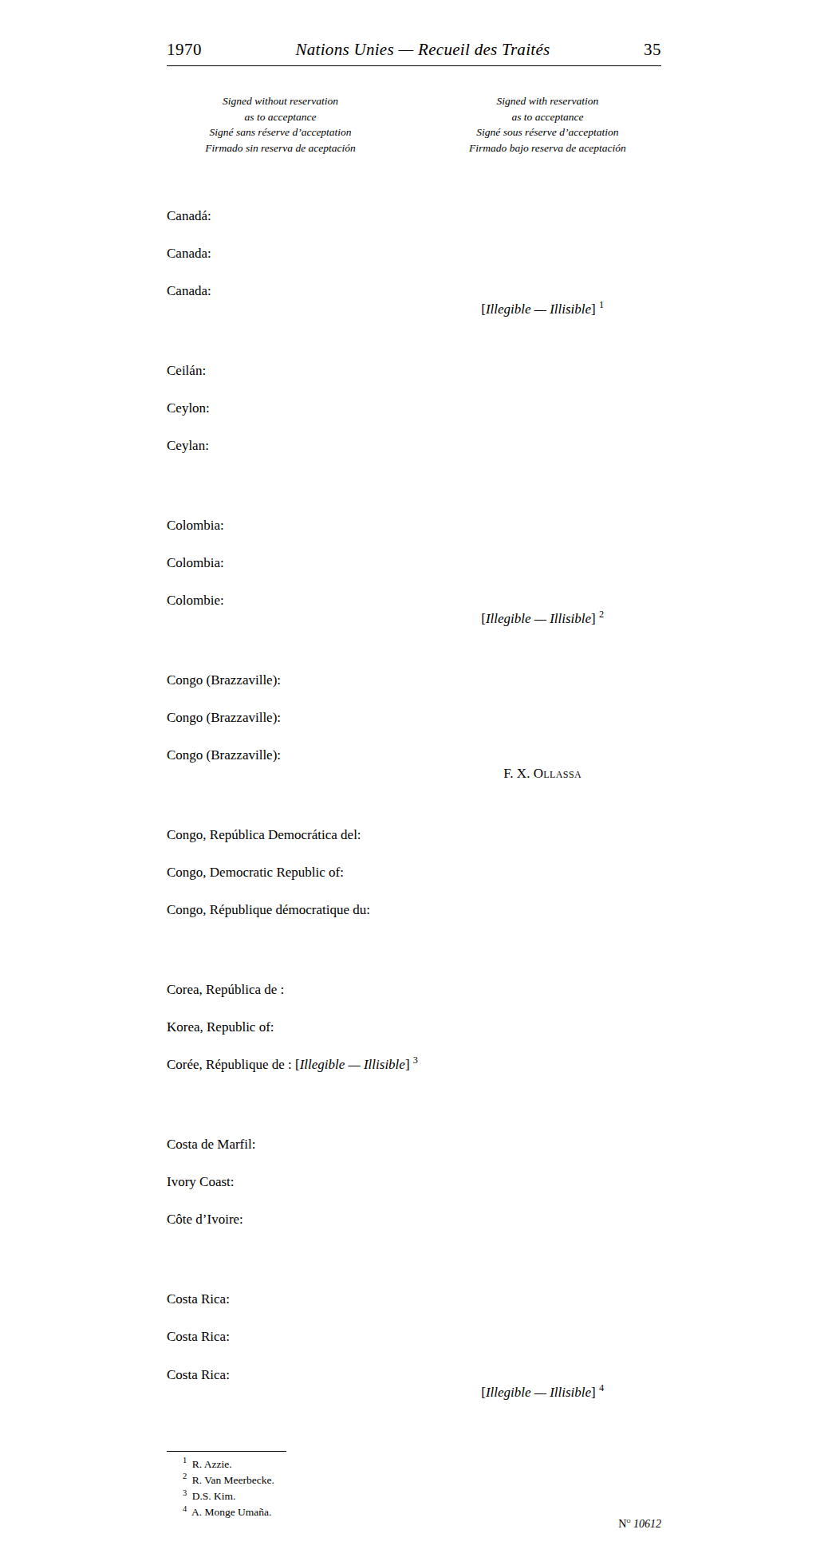1970 Nations Unies — Recueil des Traités 35
Signed without reservation
as to acceptance
Signé sans réserve d’acceptation
Firmado sin reserva de aceptación
Signed with reservation
as to acceptance
Signé sous réserve d’acceptation
Firmado bajo reserva de aceptación
Canadá:
Canada:
Canada:
[Illegible — Illisible] 1
Ceilán:
Ceylon:
Ceylan:
Colombia:
Colombia:
Colombie:
[Illegible — Illisible] 2
Congo (Brazzaville):
Congo (Brazzaville):
Congo (Brazzaville):
F. X. Ollassa
Congo, República Democrática del:
Congo, Democratic Republic of:
Congo, République démocratique du:
Corea, República de :
Korea, Republic of:
Corée, République de : [Illegible — Illisible] 3
Costa de Marfil:
Ivory Coast:
Côte d’Ivoire:
Costa Rica:
Costa Rica:
Costa Rica:
[Illegible — Illisible] 4
1 R. Azzie.
2 R. Van Meerbecke.
3 D.S. Kim.
4 A. Monge Umaña.
No 10612